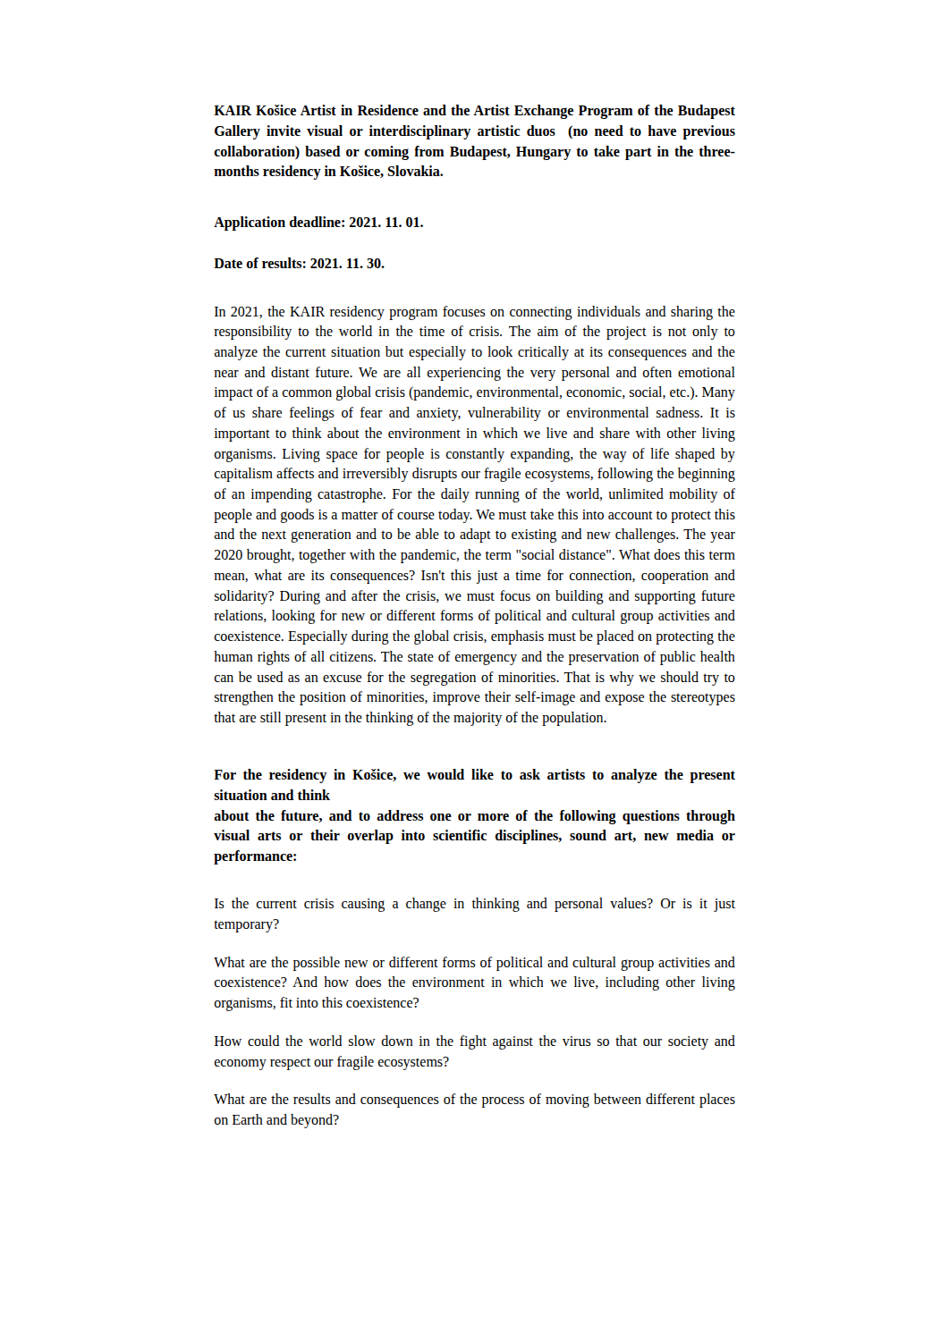KAIR Košice Artist in Residence and the Artist Exchange Program of the Budapest Gallery invite visual or interdisciplinary artistic duos (no need to have previous collaboration) based or coming from Budapest, Hungary to take part in the three-months residency in Košice, Slovakia.
Application deadline: 2021. 11. 01.
Date of results: 2021. 11. 30.
In 2021, the KAIR residency program focuses on connecting individuals and sharing the responsibility to the world in the time of crisis. The aim of the project is not only to analyze the current situation but especially to look critically at its consequences and the near and distant future. We are all experiencing the very personal and often emotional impact of a common global crisis (pandemic, environmental, economic, social, etc.). Many of us share feelings of fear and anxiety, vulnerability or environmental sadness. It is important to think about the environment in which we live and share with other living organisms. Living space for people is constantly expanding, the way of life shaped by capitalism affects and irreversibly disrupts our fragile ecosystems, following the beginning of an impending catastrophe. For the daily running of the world, unlimited mobility of people and goods is a matter of course today. We must take this into account to protect this and the next generation and to be able to adapt to existing and new challenges. The year 2020 brought, together with the pandemic, the term "social distance". What does this term mean, what are its consequences? Isn't this just a time for connection, cooperation and solidarity? During and after the crisis, we must focus on building and supporting future relations, looking for new or different forms of political and cultural group activities and coexistence. Especially during the global crisis, emphasis must be placed on protecting the human rights of all citizens. The state of emergency and the preservation of public health can be used as an excuse for the segregation of minorities. That is why we should try to strengthen the position of minorities, improve their self-image and expose the stereotypes that are still present in the thinking of the majority of the population.
For the residency in Košice, we would like to ask artists to analyze the present situation and think
about the future, and to address one or more of the following questions through visual arts or their overlap into scientific disciplines, sound art, new media or performance:
Is the current crisis causing a change in thinking and personal values? Or is it just temporary?
What are the possible new or different forms of political and cultural group activities and coexistence? And how does the environment in which we live, including other living organisms, fit into this coexistence?
How could the world slow down in the fight against the virus so that our society and economy respect our fragile ecosystems?
What are the results and consequences of the process of moving between different places on Earth and beyond?